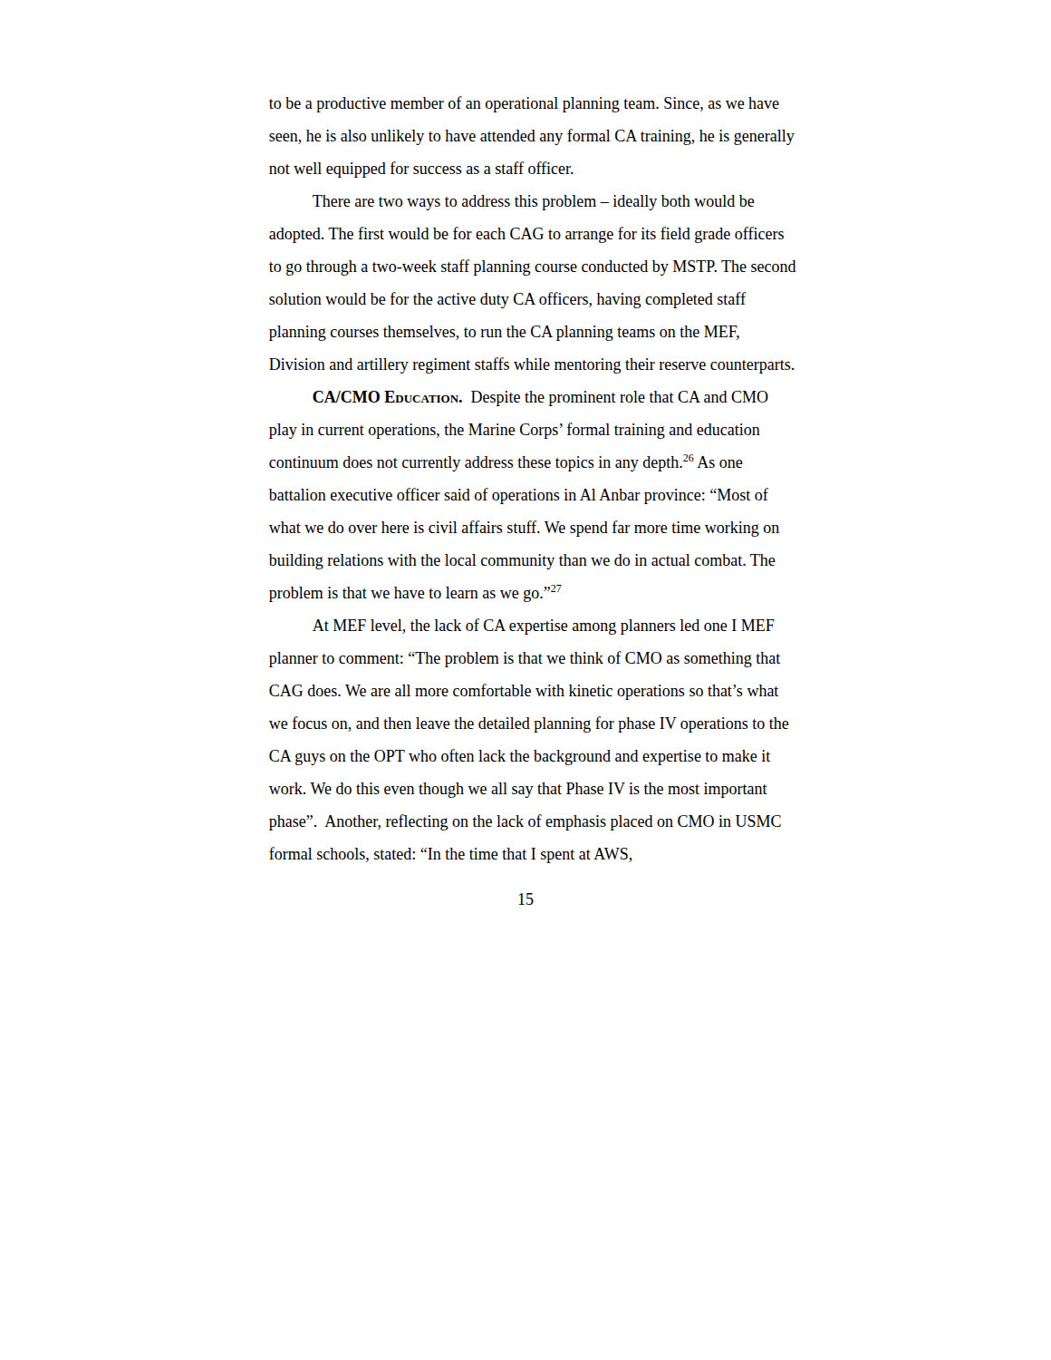to be a productive member of an operational planning team. Since, as we have seen, he is also unlikely to have attended any formal CA training, he is generally not well equipped for success as a staff officer.
There are two ways to address this problem – ideally both would be adopted. The first would be for each CAG to arrange for its field grade officers to go through a two-week staff planning course conducted by MSTP. The second solution would be for the active duty CA officers, having completed staff planning courses themselves, to run the CA planning teams on the MEF, Division and artillery regiment staffs while mentoring their reserve counterparts.
CA/CMO Education. Despite the prominent role that CA and CMO play in current operations, the Marine Corps’ formal training and education continuum does not currently address these topics in any depth.26 As one battalion executive officer said of operations in Al Anbar province: “Most of what we do over here is civil affairs stuff. We spend far more time working on building relations with the local community than we do in actual combat. The problem is that we have to learn as we go.”27
At MEF level, the lack of CA expertise among planners led one I MEF planner to comment: “The problem is that we think of CMO as something that CAG does. We are all more comfortable with kinetic operations so that’s what we focus on, and then leave the detailed planning for phase IV operations to the CA guys on the OPT who often lack the background and expertise to make it work. We do this even though we all say that Phase IV is the most important phase”. Another, reflecting on the lack of emphasis placed on CMO in USMC formal schools, stated: “In the time that I spent at AWS,
15